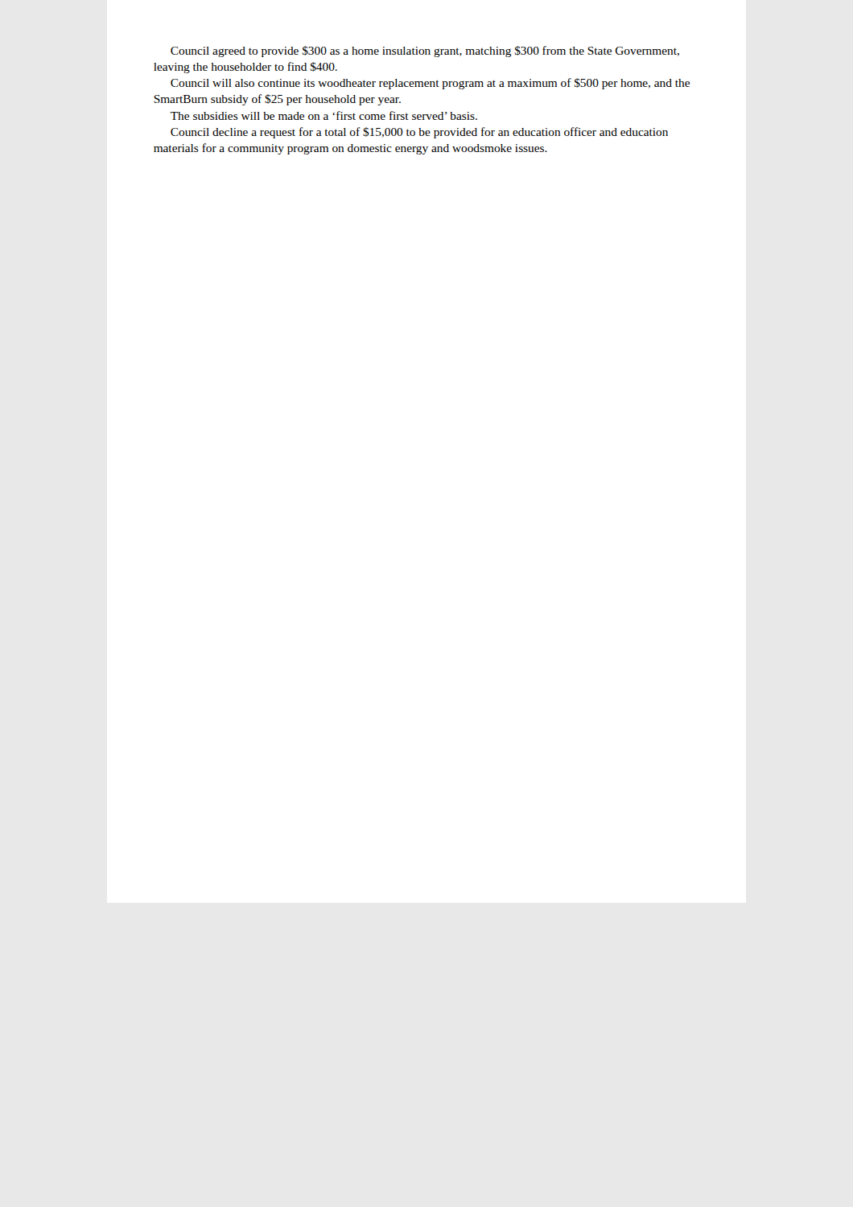Council agreed to provide $300 as a home insulation grant, matching $300 from the State Government, leaving the householder to find $400.
Council will also continue its woodheater replacement program at a maximum of $500 per home, and the SmartBurn subsidy of $25 per household per year.
The subsidies will be made on a ‘first come first served’ basis.
Council decline a request for a total of $15,000 to be provided for an education officer and education materials for a community program on domestic energy and woodsmoke issues.